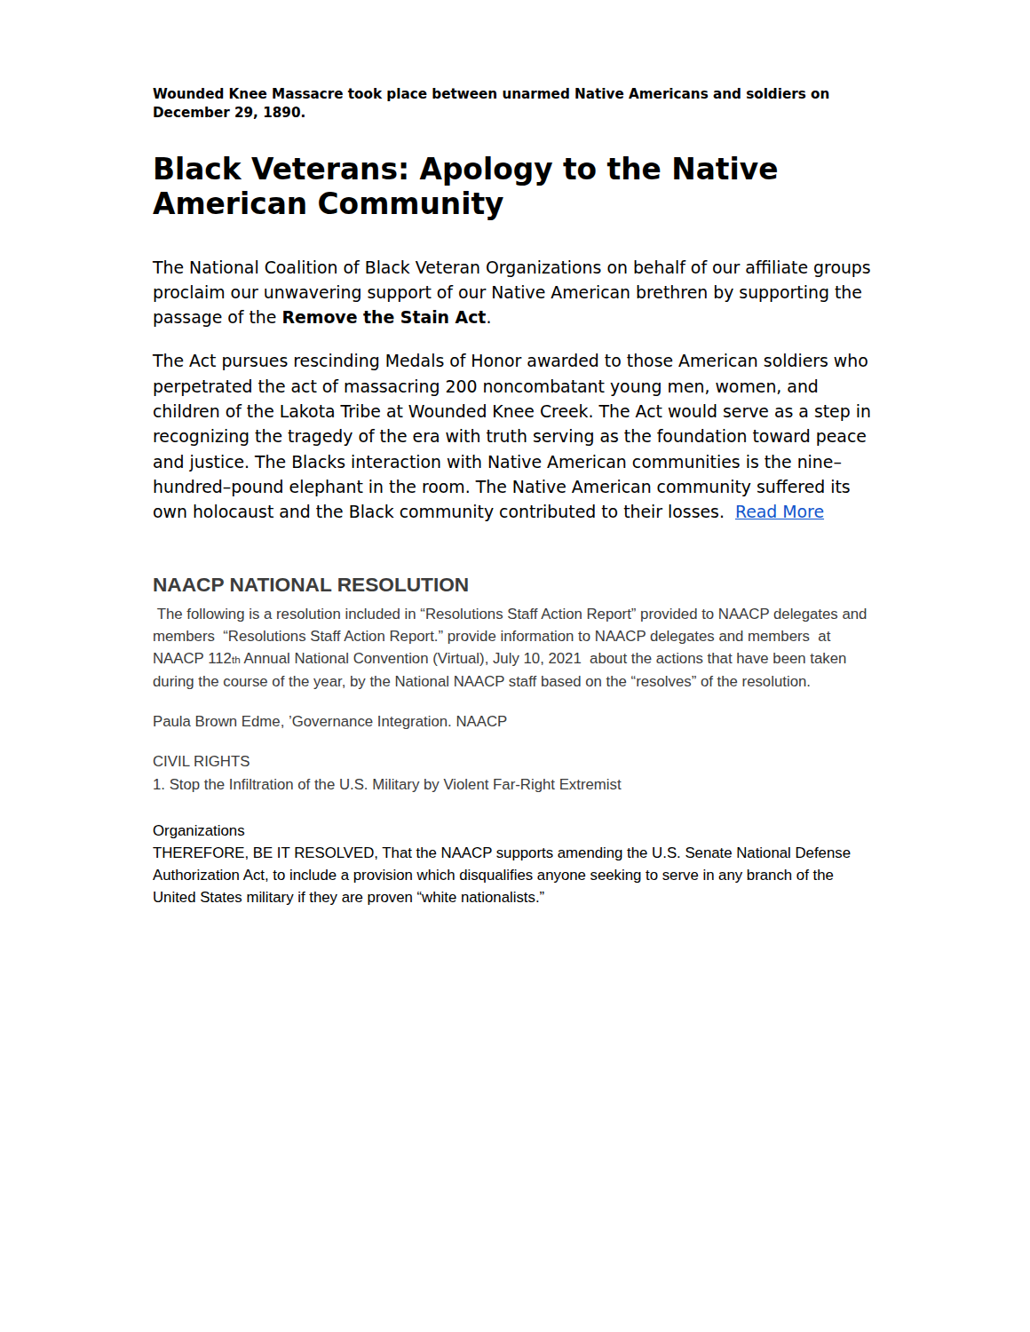Wounded Knee Massacre took place between unarmed Native Americans and soldiers on December 29, 1890.
Black Veterans: Apology to the Native American Community
The National Coalition of Black Veteran Organizations on behalf of our affiliate groups proclaim our unwavering support of our Native American brethren by supporting the passage of the Remove the Stain Act.
The Act pursues rescinding Medals of Honor awarded to those American soldiers who perpetrated the act of massacring 200 noncombatant young men, women, and children of the Lakota Tribe at Wounded Knee Creek. The Act would serve as a step in recognizing the tragedy of the era with truth serving as the foundation toward peace and justice. The Blacks interaction with Native American communities is the nine–hundred–pound elephant in the room. The Native American community suffered its own holocaust and the Black community contributed to their losses. Read More
NAACP NATIONAL RESOLUTION
The following is a resolution included in “Resolutions Staff Action Report” provided to NAACP delegates and members “Resolutions Staff Action Report.” provide information to NAACP delegates and members at NAACP 112th Annual National Convention (Virtual), July 10, 2021 about the actions that have been taken during the course of the year, by the National NAACP staff based on the “resolves” of the resolution.
Paula Brown Edme, ’Governance Integration. NAACP
CIVIL RIGHTS
1. Stop the Infiltration of the U.S. Military by Violent Far-Right Extremist
Organizations
THEREFORE, BE IT RESOLVED, That the NAACP supports amending the U.S. Senate National Defense Authorization Act, to include a provision which disqualifies anyone seeking to serve in any branch of the United States military if they are proven “white nationalists.”